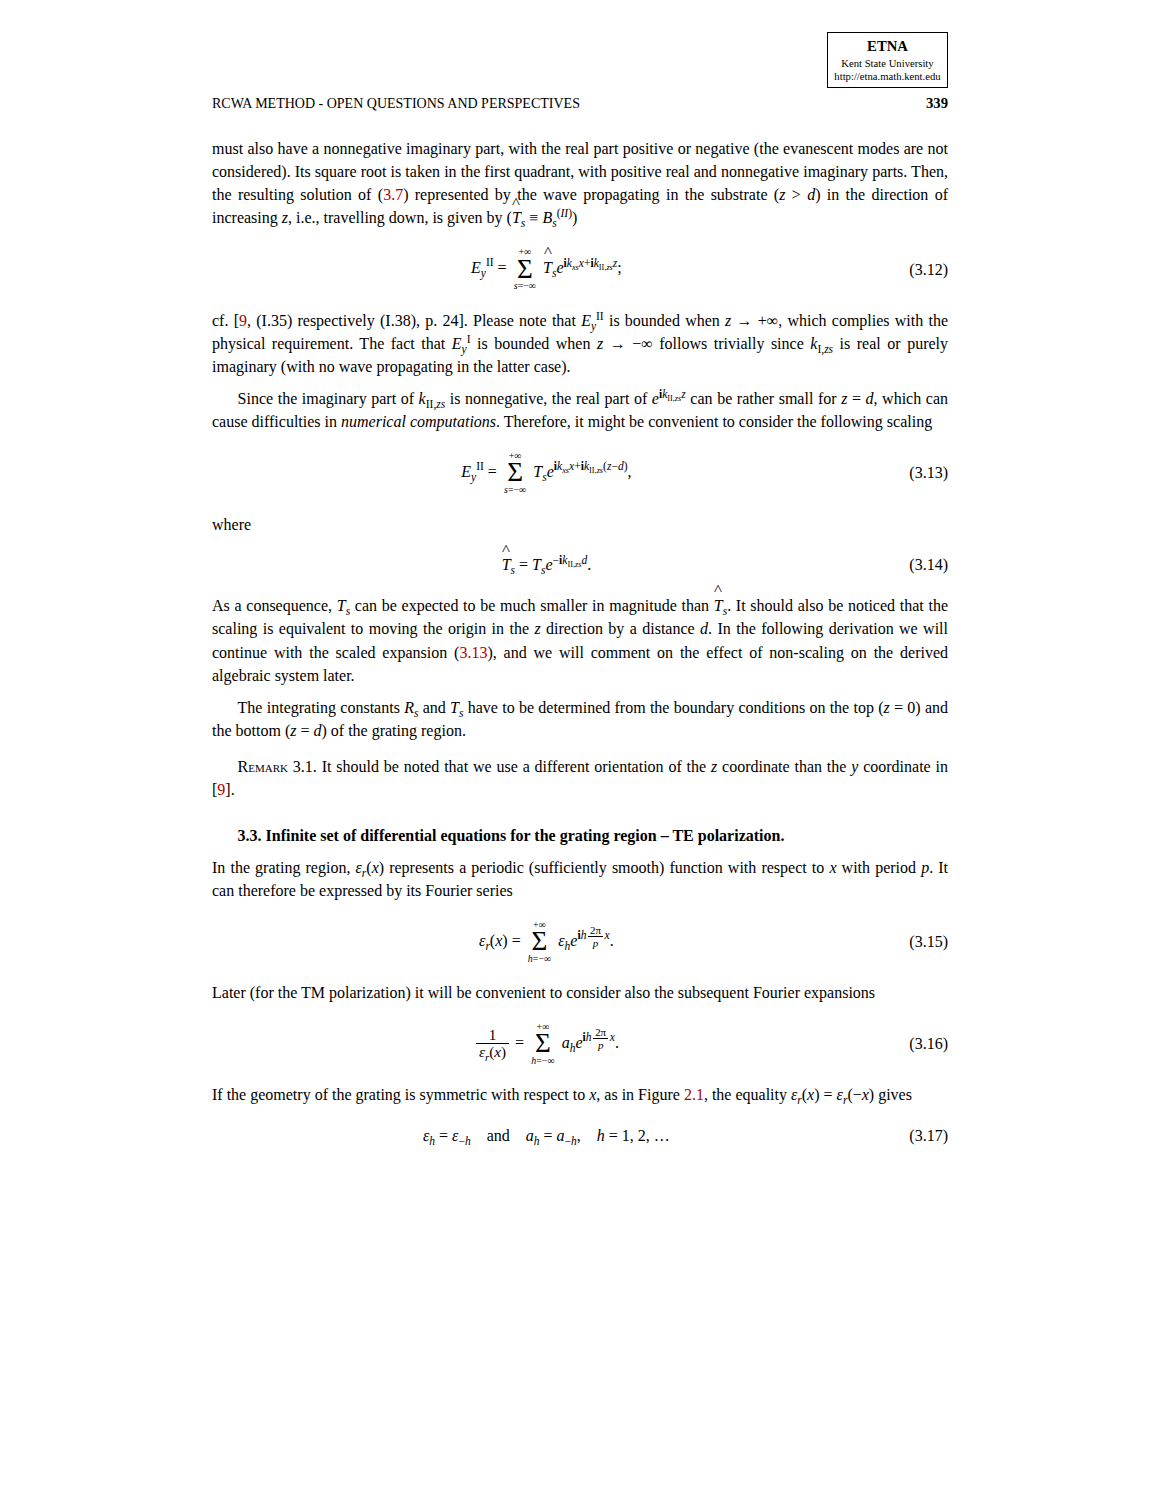ETNA Kent State University
http://etna.math.kent.edu
RCWA METHOD - OPEN QUESTIONS AND PERSPECTIVES 339
must also have a nonnegative imaginary part, with the real part positive or negative (the evanescent modes are not considered). Its square root is taken in the first quadrant, with positive real and nonnegative imaginary parts. Then, the resulting solution of (3.7) represented by the wave propagating in the substrate (z > d) in the direction of increasing z, i.e., travelling down, is given by (Ts ≡ Bs(II))
EyII = +∞ Σ s=−∞ Tseikxsx+ikII,zsz;
(3.12)
cf. [9, (I.35) respectively (I.38), p. 24]. Please note that EyII is bounded when z → +∞, which complies with the physical requirement. The fact that EyI is bounded when z → −∞ follows trivially since kI,zs is real or purely imaginary (with no wave propagating in the latter case).
Since the imaginary part of kII,zs is nonnegative, the real part of eikII,zsz can be rather small for z = d, which can cause difficulties in numerical computations. Therefore, it might be convenient to consider the following scaling
EyII = +∞ Σ s=−∞ Tseikxsx+ikII,zs(z−d),
(3.13)
where
Ts = Tse−ikII,zsd.
(3.14)
As a consequence, Ts can be expected to be much smaller in magnitude than Ts. It should also be noticed that the scaling is equivalent to moving the origin in the z direction by a distance d. In the following derivation we will continue with the scaled expansion (3.13), and we will comment on the effect of non-scaling on the derived algebraic system later.
The integrating constants Rs and Ts have to be determined from the boundary conditions on the top (z = 0) and the bottom (z = d) of the grating region.
Remark 3.1. It should be noted that we use a different orientation of the z coordinate than the y coordinate in [9].
3.3. Infinite set of differential equations for the grating region – TE polarization.
In the grating region, εr(x) represents a periodic (sufficiently smooth) function with respect to x with period p. It can therefore be expressed by its Fourier series
εr(x) = +∞ Σ h=−∞ εheih 2π p x.
(3.15)
Later (for the TM polarization) it will be convenient to consider also the subsequent Fourier expansions
1 εr(x) = +∞ Σ h=−∞ aheih 2π p x.
(3.16)
If the geometry of the grating is symmetric with respect to x, as in Figure 2.1, the equality εr(x) = εr(−x) gives
εh = ε−h and ah = a−h, h = 1, 2, …
(3.17)